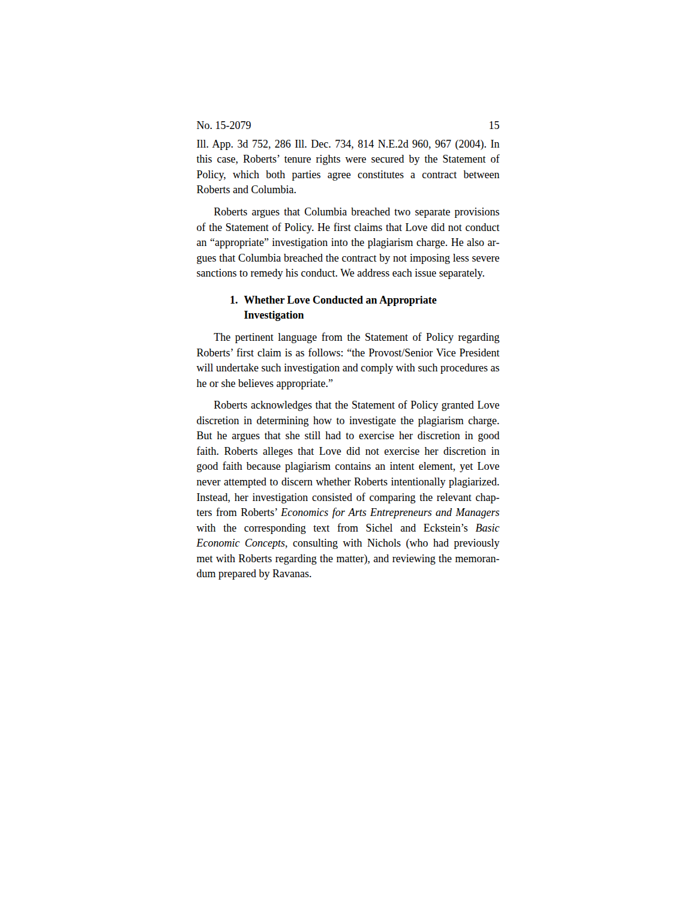No. 15-2079
15
Ill. App. 3d 752, 286 Ill. Dec. 734, 814 N.E.2d 960, 967 (2004). In this case, Roberts’ tenure rights were secured by the Statement of Policy, which both parties agree constitutes a contract between Roberts and Columbia.
Roberts argues that Columbia breached two separate provisions of the Statement of Policy. He first claims that Love did not conduct an “appropriate” investigation into the plagiarism charge. He also argues that Columbia breached the contract by not imposing less severe sanctions to remedy his conduct. We address each issue separately.
1. Whether Love Conducted an Appropriate Investigation
The pertinent language from the Statement of Policy regarding Roberts’ first claim is as follows: “the Provost/Senior Vice President will undertake such investigation and comply with such procedures as he or she believes appropriate.”
Roberts acknowledges that the Statement of Policy granted Love discretion in determining how to investigate the plagiarism charge. But he argues that she still had to exercise her discretion in good faith. Roberts alleges that Love did not exercise her discretion in good faith because plagiarism contains an intent element, yet Love never attempted to discern whether Roberts intentionally plagiarized. Instead, her investigation consisted of comparing the relevant chapters from Roberts’ Economics for Arts Entrepreneurs and Managers with the corresponding text from Sichel and Eckstein’s Basic Economic Concepts, consulting with Nichols (who had previously met with Roberts regarding the matter), and reviewing the memorandum prepared by Ravanas.